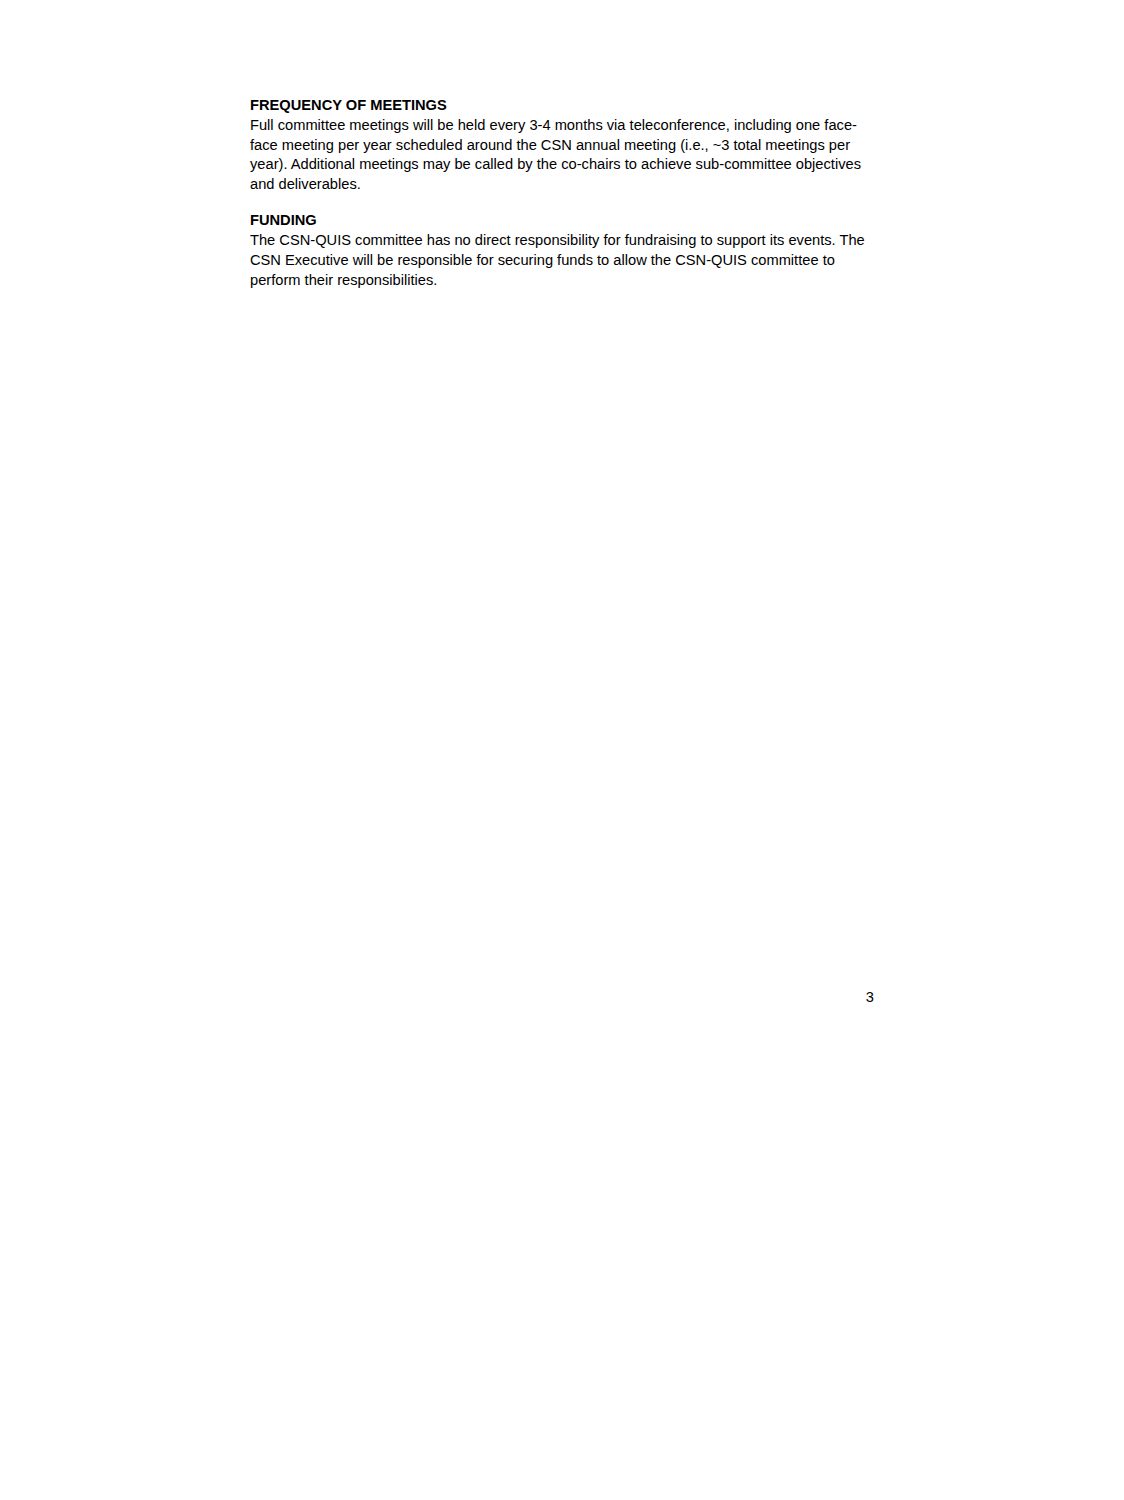FREQUENCY OF MEETINGS
Full committee meetings will be held every 3-4 months via teleconference, including one face-face meeting per year scheduled around the CSN annual meeting (i.e., ~3 total meetings per year). Additional meetings may be called by the co-chairs to achieve sub-committee objectives and deliverables.
FUNDING
The CSN-QUIS committee has no direct responsibility for fundraising to support its events. The CSN Executive will be responsible for securing funds to allow the CSN-QUIS committee to perform their responsibilities.
3